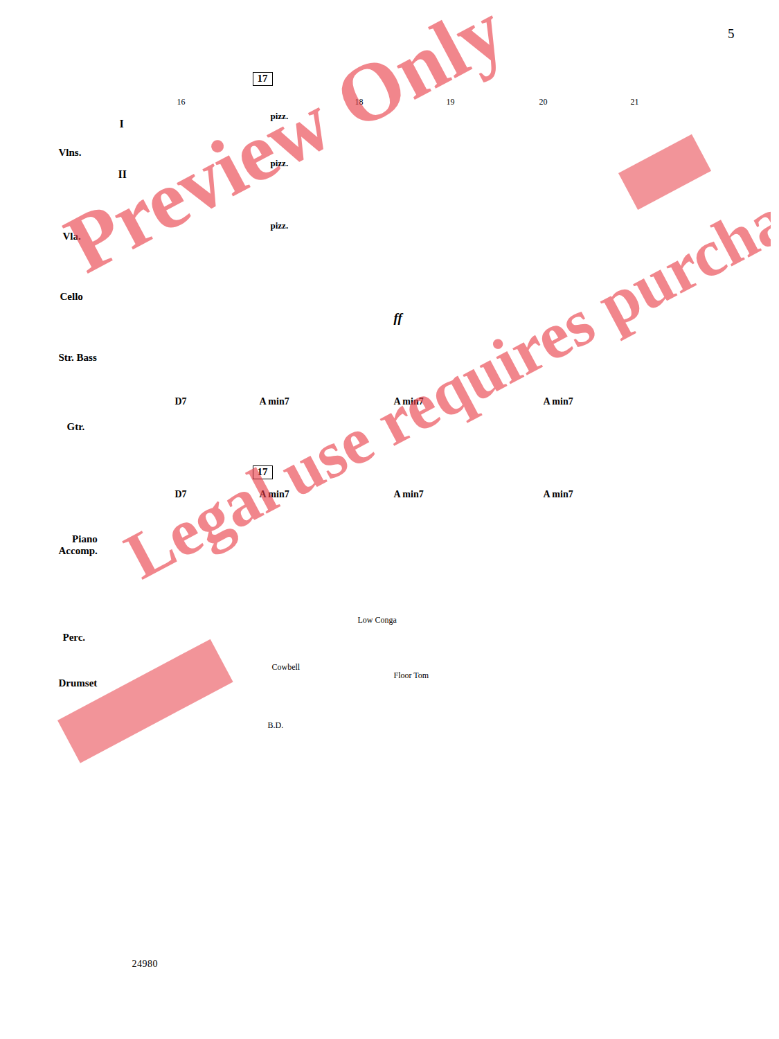5
17
17
16
18
19
20
21
I
II
Vlns.
Vla.
Cello
Str. Bass
Gtr.
Piano
Accomp.
Perc.
Drumset
pizz.
pizz.
pizz.
ff
D7
A min7
A min7
A min7
D7
A min7
A min7
A min7
Low Conga
Cowbell
Floor Tom
B.D.
24980
Preview Only
Legal use requires purchase